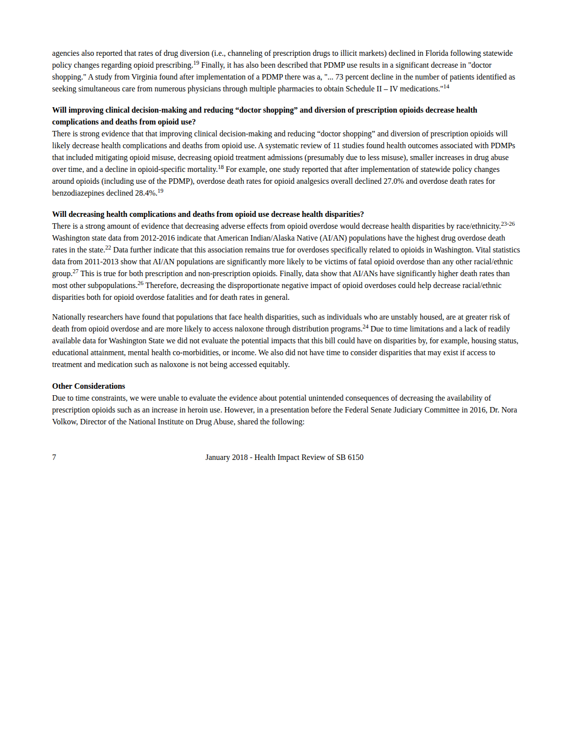agencies also reported that rates of drug diversion (i.e., channeling of prescription drugs to illicit markets) declined in Florida following statewide policy changes regarding opioid prescribing.19 Finally, it has also been described that PDMP use results in a significant decrease in "doctor shopping." A study from Virginia found after implementation of a PDMP there was a, "... 73 percent decline in the number of patients identified as seeking simultaneous care from numerous physicians through multiple pharmacies to obtain Schedule II – IV medications."14
Will improving clinical decision-making and reducing “doctor shopping” and diversion of prescription opioids decrease health complications and deaths from opioid use?
There is strong evidence that that improving clinical decision-making and reducing “doctor shopping” and diversion of prescription opioids will likely decrease health complications and deaths from opioid use. A systematic review of 11 studies found health outcomes associated with PDMPs that included mitigating opioid misuse, decreasing opioid treatment admissions (presumably due to less misuse), smaller increases in drug abuse over time, and a decline in opioid-specific mortality.18 For example, one study reported that after implementation of statewide policy changes around opioids (including use of the PDMP), overdose death rates for opioid analgesics overall declined 27.0% and overdose death rates for benzodiazepines declined 28.4%.19
Will decreasing health complications and deaths from opioid use decrease health disparities?
There is a strong amount of evidence that decreasing adverse effects from opioid overdose would decrease health disparities by race/ethnicity.23-26 Washington state data from 2012-2016 indicate that American Indian/Alaska Native (AI/AN) populations have the highest drug overdose death rates in the state.22 Data further indicate that this association remains true for overdoses specifically related to opioids in Washington. Vital statistics data from 2011-2013 show that AI/AN populations are significantly more likely to be victims of fatal opioid overdose than any other racial/ethnic group.27 This is true for both prescription and non-prescription opioids. Finally, data show that AI/ANs have significantly higher death rates than most other subpopulations.26 Therefore, decreasing the disproportionate negative impact of opioid overdoses could help decrease racial/ethnic disparities both for opioid overdose fatalities and for death rates in general.
Nationally researchers have found that populations that face health disparities, such as individuals who are unstably housed, are at greater risk of death from opioid overdose and are more likely to access naloxone through distribution programs.24 Due to time limitations and a lack of readily available data for Washington State we did not evaluate the potential impacts that this bill could have on disparities by, for example, housing status, educational attainment, mental health co-morbidities, or income. We also did not have time to consider disparities that may exist if access to treatment and medication such as naloxone is not being accessed equitably.
Other Considerations
Due to time constraints, we were unable to evaluate the evidence about potential unintended consequences of decreasing the availability of prescription opioids such as an increase in heroin use. However, in a presentation before the Federal Senate Judiciary Committee in 2016, Dr. Nora Volkow, Director of the National Institute on Drug Abuse, shared the following:
7 January 2018 - Health Impact Review of SB 6150